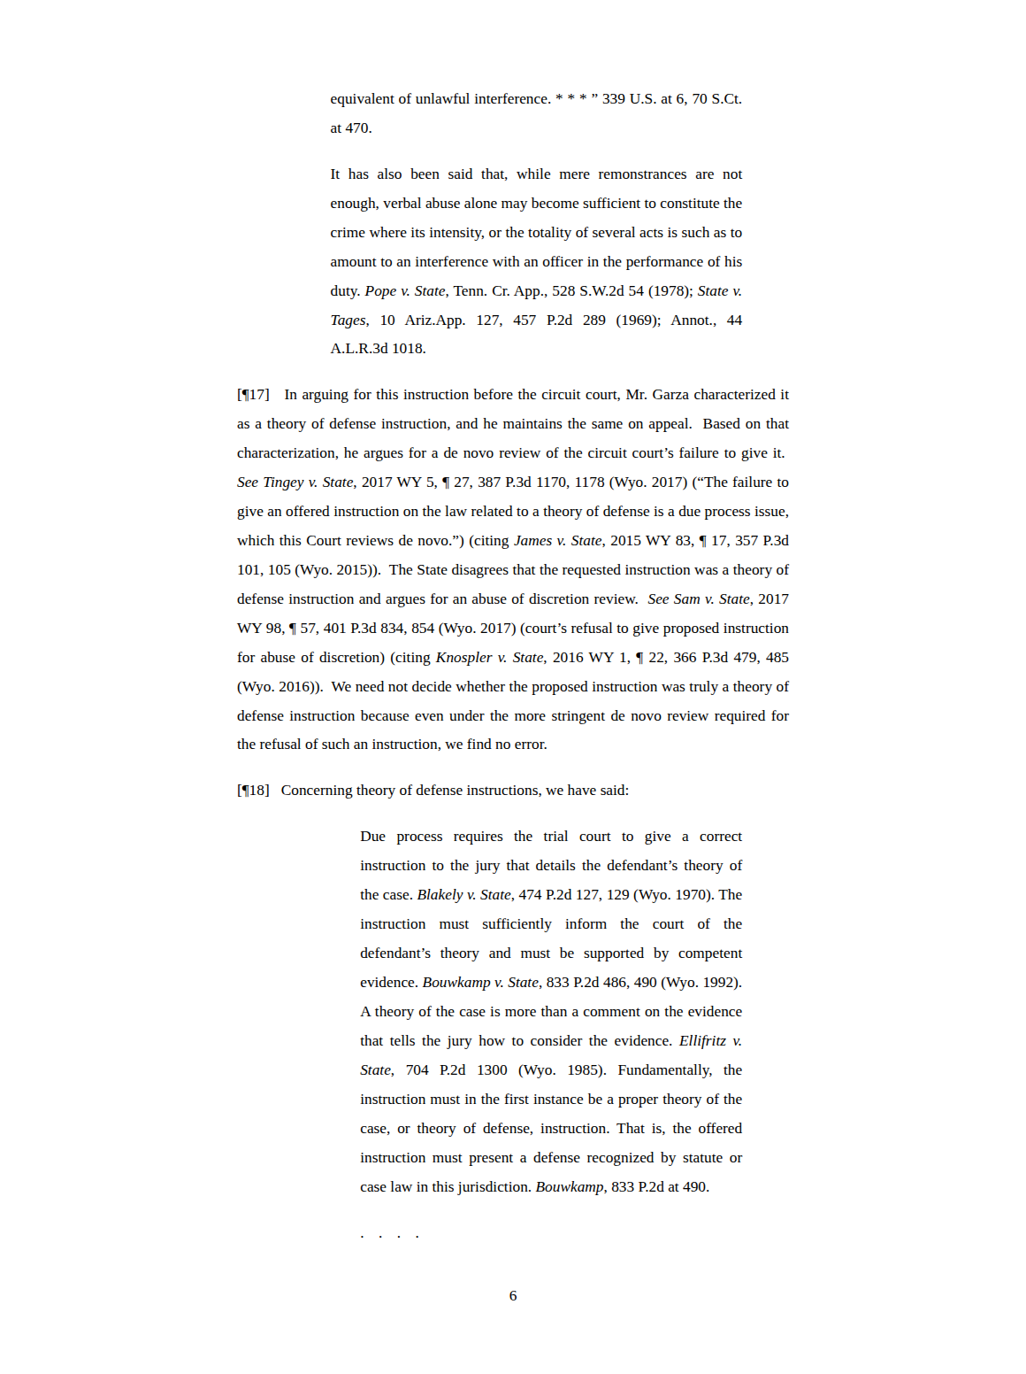equivalent of unlawful interference. * * * ” 339 U.S. at 6, 70 S.Ct. at 470.
It has also been said that, while mere remonstrances are not enough, verbal abuse alone may become sufficient to constitute the crime where its intensity, or the totality of several acts is such as to amount to an interference with an officer in the performance of his duty. Pope v. State, Tenn. Cr. App., 528 S.W.2d 54 (1978); State v. Tages, 10 Ariz.App. 127, 457 P.2d 289 (1969); Annot., 44 A.L.R.3d 1018.
[¶17] In arguing for this instruction before the circuit court, Mr. Garza characterized it as a theory of defense instruction, and he maintains the same on appeal. Based on that characterization, he argues for a de novo review of the circuit court’s failure to give it. See Tingey v. State, 2017 WY 5, ¶ 27, 387 P.3d 1170, 1178 (Wyo. 2017) (“The failure to give an offered instruction on the law related to a theory of defense is a due process issue, which this Court reviews de novo.”) (citing James v. State, 2015 WY 83, ¶ 17, 357 P.3d 101, 105 (Wyo. 2015)). The State disagrees that the requested instruction was a theory of defense instruction and argues for an abuse of discretion review. See Sam v. State, 2017 WY 98, ¶ 57, 401 P.3d 834, 854 (Wyo. 2017) (court’s refusal to give proposed instruction for abuse of discretion) (citing Knospler v. State, 2016 WY 1, ¶ 22, 366 P.3d 479, 485 (Wyo. 2016)). We need not decide whether the proposed instruction was truly a theory of defense instruction because even under the more stringent de novo review required for the refusal of such an instruction, we find no error.
[¶18] Concerning theory of defense instructions, we have said:
Due process requires the trial court to give a correct instruction to the jury that details the defendant’s theory of the case. Blakely v. State, 474 P.2d 127, 129 (Wyo. 1970). The instruction must sufficiently inform the court of the defendant’s theory and must be supported by competent evidence. Bouwkamp v. State, 833 P.2d 486, 490 (Wyo. 1992). A theory of the case is more than a comment on the evidence that tells the jury how to consider the evidence. Ellifritz v. State, 704 P.2d 1300 (Wyo. 1985). Fundamentally, the instruction must in the first instance be a proper theory of the case, or theory of defense, instruction. That is, the offered instruction must present a defense recognized by statute or case law in this jurisdiction. Bouwkamp, 833 P.2d at 490.
. . . .
6